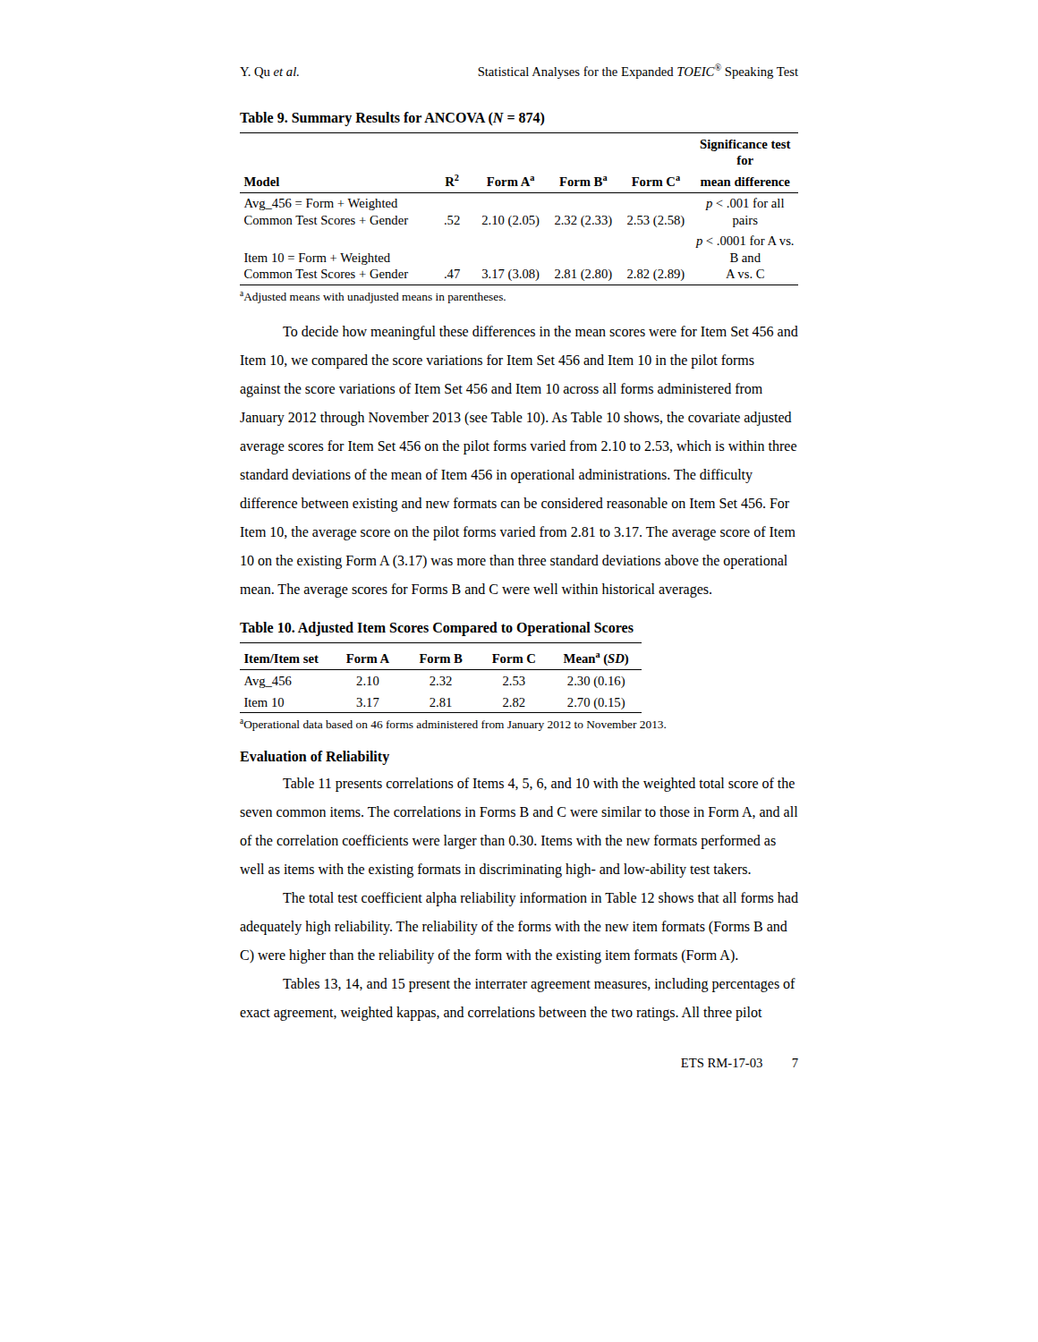Y. Qu et al.
Statistical Analyses for the Expanded TOEIC® Speaking Test
Table 9. Summary Results for ANCOVA (N = 874)
| | | | | | Significance test for |
| --- | --- | --- | --- | --- | --- |
| Model | R 2 | Form A a | Form B a | Form C a | mean difference |
| Avg_456 = Form + Weighted Common Test Scores + Gender | .52 | 2.10 (2.05) | 2.32 (2.33) | 2.53 (2.58) | p < .001 for all pairs |
| Item 10 = Form + Weighted Common Test Scores + Gender | .47 | 3.17 (3.08) | 2.81 (2.80) | 2.82 (2.89) | p < .0001 for A vs. B and A vs. C |
aAdjusted means with unadjusted means in parentheses.
To decide how meaningful these differences in the mean scores were for Item Set 456 and Item 10, we compared the score variations for Item Set 456 and Item 10 in the pilot forms against the score variations of Item Set 456 and Item 10 across all forms administered from January 2012 through November 2013 (see Table 10). As Table 10 shows, the covariate adjusted average scores for Item Set 456 on the pilot forms varied from 2.10 to 2.53, which is within three standard deviations of the mean of Item 456 in operational administrations. The difficulty difference between existing and new formats can be considered reasonable on Item Set 456. For Item 10, the average score on the pilot forms varied from 2.81 to 3.17. The average score of Item 10 on the existing Form A (3.17) was more than three standard deviations above the operational mean. The average scores for Forms B and C were well within historical averages.
Table 10. Adjusted Item Scores Compared to Operational Scores
| Item/Item set | Form A | Form B | Form C | Mean a ( SD ) |
| --- | --- | --- | --- | --- |
| Avg_456 | 2.10 | 2.32 | 2.53 | 2.30 (0.16) |
| Item 10 | 3.17 | 2.81 | 2.82 | 2.70 (0.15) |
aOperational data based on 46 forms administered from January 2012 to November 2013.
Evaluation of Reliability
Table 11 presents correlations of Items 4, 5, 6, and 10 with the weighted total score of the seven common items. The correlations in Forms B and C were similar to those in Form A, and all of the correlation coefficients were larger than 0.30. Items with the new formats performed as well as items with the existing formats in discriminating high- and low-ability test takers.
The total test coefficient alpha reliability information in Table 12 shows that all forms had adequately high reliability. The reliability of the forms with the new item formats (Forms B and C) were higher than the reliability of the form with the existing item formats (Form A).
Tables 13, 14, and 15 present the interrater agreement measures, including percentages of exact agreement, weighted kappas, and correlations between the two ratings. All three pilot
ETS RM-17-03
7